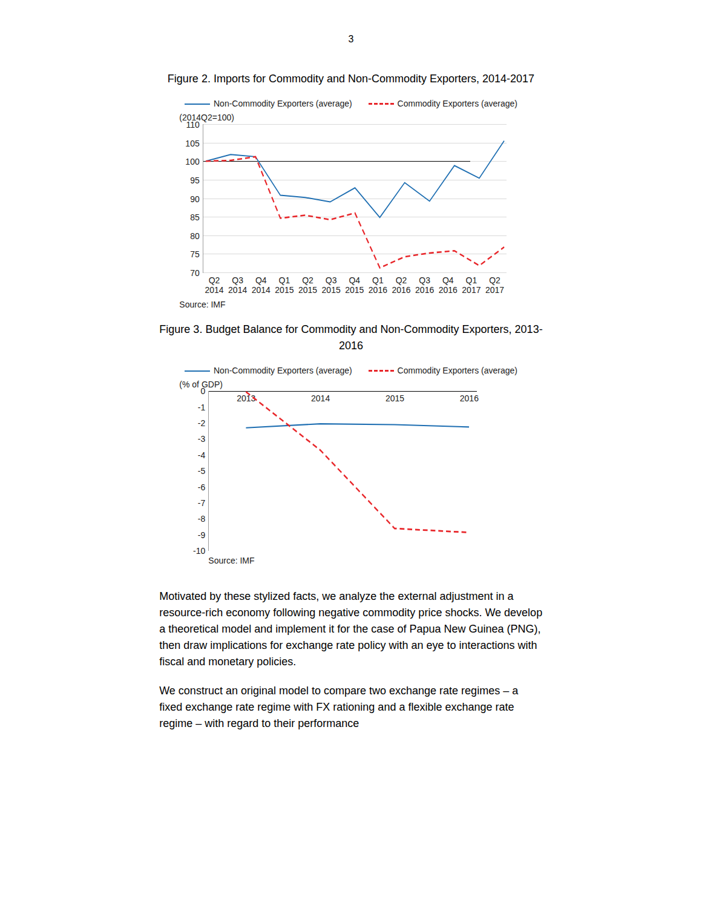3
Figure 2. Imports for Commodity and Non-Commodity Exporters, 2014-2017
Non-Commodity Exporters (average)
Commodity Exporters (average)
(2014Q2=100)
110
105
100
95
90
85
80
75
70
Q2
2014
Q3
2014
Q4
2014
Q1
2015
Q2
2015
Q3
2015
Q4
2015
Q1
2016
Q2
2016
Q3
2016
Q4
2016
Q1
2017
Q2
2017
Source: IMF
Figure 3. Budget Balance for Commodity and Non-Commodity Exporters, 2013-2016
Non-Commodity Exporters (average)
Commodity Exporters (average)
(% of GDP)
0
-1
-2
-3
-4
-5
-6
-7
-8
-9
-10
2013
2014
2015
2016
Source: IMF
Motivated by these stylized facts, we analyze the external adjustment in a resource-rich economy following negative commodity price shocks. We develop a theoretical model and implement it for the case of Papua New Guinea (PNG), then draw implications for exchange rate policy with an eye to interactions with fiscal and monetary policies.
We construct an original model to compare two exchange rate regimes – a fixed exchange rate regime with FX rationing and a flexible exchange rate regime – with regard to their performance